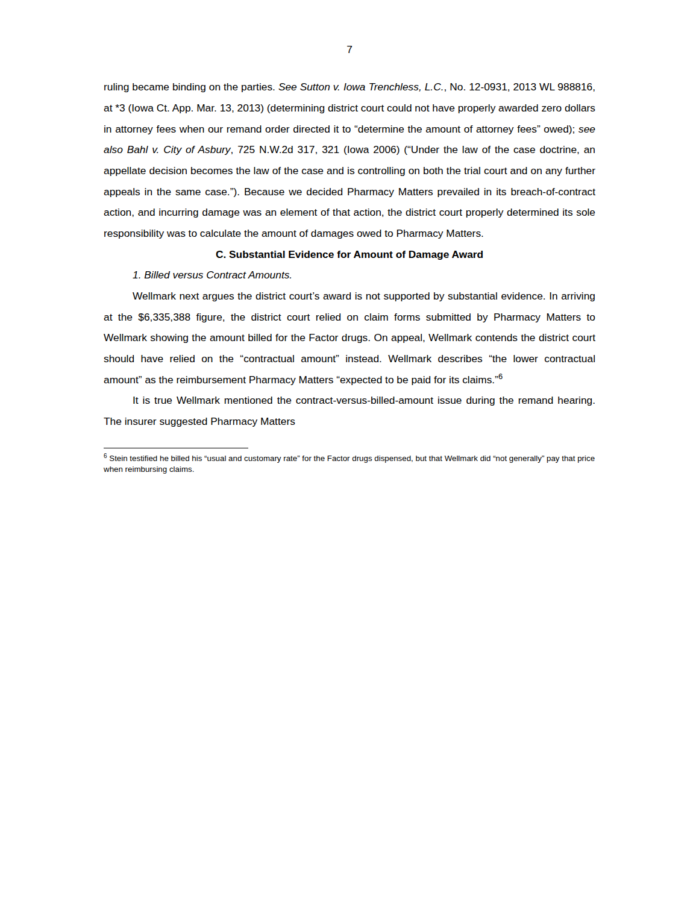7
ruling became binding on the parties. See Sutton v. Iowa Trenchless, L.C., No. 12-0931, 2013 WL 988816, at *3 (Iowa Ct. App. Mar. 13, 2013) (determining district court could not have properly awarded zero dollars in attorney fees when our remand order directed it to “determine the amount of attorney fees” owed); see also Bahl v. City of Asbury, 725 N.W.2d 317, 321 (Iowa 2006) (“Under the law of the case doctrine, an appellate decision becomes the law of the case and is controlling on both the trial court and on any further appeals in the same case.”). Because we decided Pharmacy Matters prevailed in its breach-of-contract action, and incurring damage was an element of that action, the district court properly determined its sole responsibility was to calculate the amount of damages owed to Pharmacy Matters.
C. Substantial Evidence for Amount of Damage Award
1. Billed versus Contract Amounts.
Wellmark next argues the district court’s award is not supported by substantial evidence. In arriving at the $6,335,388 figure, the district court relied on claim forms submitted by Pharmacy Matters to Wellmark showing the amount billed for the Factor drugs. On appeal, Wellmark contends the district court should have relied on the “contractual amount” instead. Wellmark describes “the lower contractual amount” as the reimbursement Pharmacy Matters “expected to be paid for its claims.”6
It is true Wellmark mentioned the contract-versus-billed-amount issue during the remand hearing. The insurer suggested Pharmacy Matters
6 Stein testified he billed his “usual and customary rate” for the Factor drugs dispensed, but that Wellmark did “not generally” pay that price when reimbursing claims.